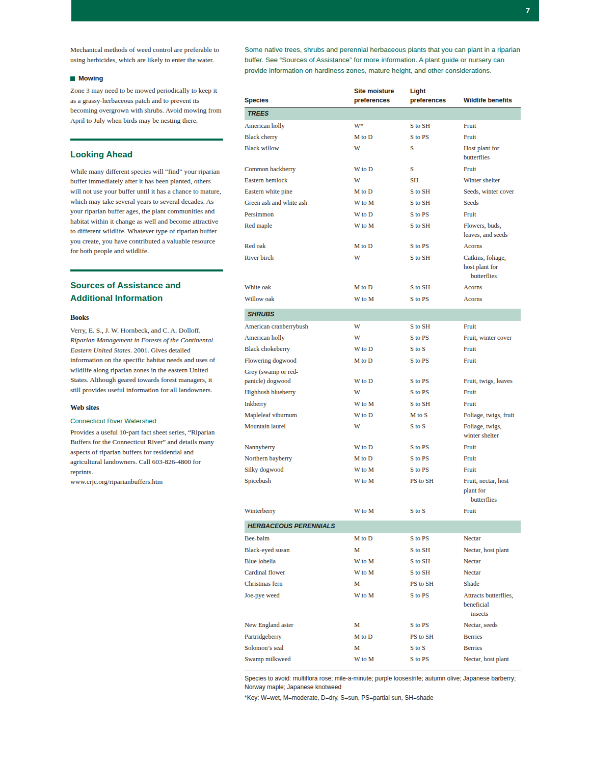7
Mechanical methods of weed control are preferable to using herbicides, which are likely to enter the water.
Mowing
Zone 3 may need to be mowed periodically to keep it as a grassy-herbaceous patch and to prevent its becoming overgrown with shrubs. Avoid mowing from April to July when birds may be nesting there.
Looking Ahead
While many different species will “find” your riparian buffer immediately after it has been planted, others will not use your buffer until it has a chance to mature, which may take several years to several decades. As your riparian buffer ages, the plant communities and habitat within it change as well and become attractive to different wildlife. Whatever type of riparian buffer you create, you have contributed a valuable resource for both people and wildlife.
Sources of Assistance and
Additional Information
Books
Verry, E. S., J. W. Hornbeck, and C. A. Dolloff. Riparian Management in Forests of the Continental Eastern United States. 2001. Gives detailed information on the specific habitat needs and uses of wildlife along riparian zones in the eastern United States. Although geared towards forest managers, it still provides useful information for all landowners.
Web sites
Connecticut River Watershed
Provides a useful 10-part fact sheet series, “Riparian Buffers for the Connecticut River” and details many aspects of riparian buffers for residential and agricultural landowners. Call 603-826-4800 for reprints.
www.crjc.org/riparianbuffers.htm
Some native trees, shrubs and perennial herbaceous plants that you can plant in a riparian buffer. See “Sources of Assistance” for more information. A plant guide or nursery can provide information on hardiness zones, mature height, and other considerations.
| Species | Site moisture preferences | Light preferences | Wildlife benefits |
| --- | --- | --- | --- |
| TREES |
| American holly | W* | S to SH | Fruit |
| Black cherry | M to D | S to PS | Fruit |
| Black willow | W | S | Host plant for butterflies |
| Common hackberry | W to D | S | Fruit |
| Eastern hemlock | W | SH | Winter shelter |
| Eastern white pine | M to D | S to SH | Seeds, winter cover |
| Green ash and white ash | W to M | S to SH | Seeds |
| Persimmon | W to D | S to PS | Fruit |
| Red maple | W to M | S to SH | Flowers, buds, leaves, and seeds |
| Red oak | M to D | S to PS | Acorns |
| River birch | W | S to SH | Catkins, foliage, host plant for butterflies |
| White oak | M to D | S to SH | Acorns |
| Willow oak | W to M | S to PS | Acorns |
| SHRUBS |
| American cranberrybush | W | S to SH | Fruit |
| American holly | W | S to PS | Fruit, winter cover |
| Black chokeberry | W to D | S to S | Fruit |
| Flowering dogwood | M to D | S to PS | Fruit |
| Grey (swamp or red- panicle) dogwood | W to D | S to PS | Fruit, twigs, leaves |
| Highbush blueberry | W | S to PS | Fruit |
| Inkberry | W to M | S to SH | Fruit |
| Mapleleaf viburnum | W to D | M to S | Foliage, twigs, fruit |
| Mountain laurel | W | S to S | Foliage, twigs, winter shelter |
| Nannyberry | W to D | S to PS | Fruit |
| Northern bayberry | M to D | S to PS | Fruit |
| Silky dogwood | W to M | S to PS | Fruit |
| Spicebush | W to M | PS to SH | Fruit, nectar, host plant for butterflies |
| Winterberry | W to M | S to S | Fruit |
| HERBACEOUS PERENNIALS |
| Bee-balm | M to D | S to PS | Nectar |
| Black-eyed susan | M | S to SH | Nectar, host plant |
| Blue lobelia | W to M | S to SH | Nectar |
| Cardinal flower | W to M | S to SH | Nectar |
| Christmas fern | M | PS to SH | Shade |
| Joe-pye weed | W to M | S to PS | Attracts butterflies, beneficial insects |
| New England aster | M | S to PS | Nectar, seeds |
| Partridgeberry | M to D | PS to SH | Berries |
| Solomon’s seal | M | S to S | Berries |
| Swamp milkweed | W to M | S to PS | Nectar, host plant |
Species to avoid: multiflora rose; mile-a-minute; purple loosestrife; autumn olive; Japanese barberry; Norway maple; Japanese knotweed
*Key: W=wet, M=moderate, D=dry, S=sun, PS=partial sun, SH=shade